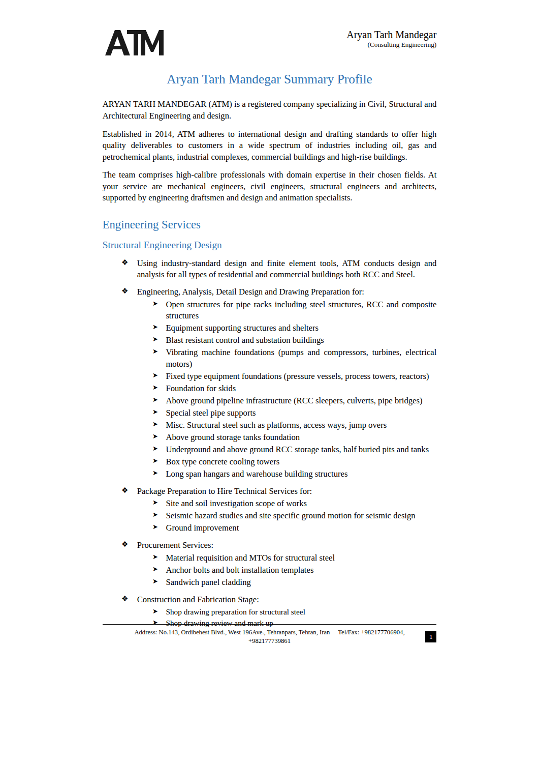Aryan Tarh Mandegar
(Consulting Engineering)
Aryan Tarh Mandegar Summary Profile
ARYAN TARH MANDEGAR (ATM) is a registered company specializing in Civil, Structural and Architectural Engineering and design.
Established in 2014, ATM adheres to international design and drafting standards to offer high quality deliverables to customers in a wide spectrum of industries including oil, gas and petrochemical plants, industrial complexes, commercial buildings and high-rise buildings.
The team comprises high-calibre professionals with domain expertise in their chosen fields. At your service are mechanical engineers, civil engineers, structural engineers and architects, supported by engineering draftsmen and design and animation specialists.
Engineering Services
Structural Engineering Design
Using industry-standard design and finite element tools, ATM conducts design and analysis for all types of residential and commercial buildings both RCC and Steel.
Engineering, Analysis, Detail Design and Drawing Preparation for:
Open structures for pipe racks including steel structures, RCC and composite structures
Equipment supporting structures and shelters
Blast resistant control and substation buildings
Vibrating machine foundations (pumps and compressors, turbines, electrical motors)
Fixed type equipment foundations (pressure vessels, process towers, reactors)
Foundation for skids
Above ground pipeline infrastructure (RCC sleepers, culverts, pipe bridges)
Special steel pipe supports
Misc. Structural steel such as platforms, access ways, jump overs
Above ground storage tanks foundation
Underground and above ground RCC storage tanks, half buried pits and tanks
Box type concrete cooling towers
Long span hangars and warehouse building structures
Package Preparation to Hire Technical Services for:
Site and soil investigation scope of works
Seismic hazard studies and site specific ground motion for seismic design
Ground improvement
Procurement Services:
Material requisition and MTOs for structural steel
Anchor bolts and bolt installation templates
Sandwich panel cladding
Construction and Fabrication Stage:
Shop drawing preparation for structural steel
Shop drawing review and mark up
Address: No.143, Ordibehest Blvd., West 196Ave., Tehranpars, Tehran, Iran Tel/Fax: +982177706904, +982177739861
1